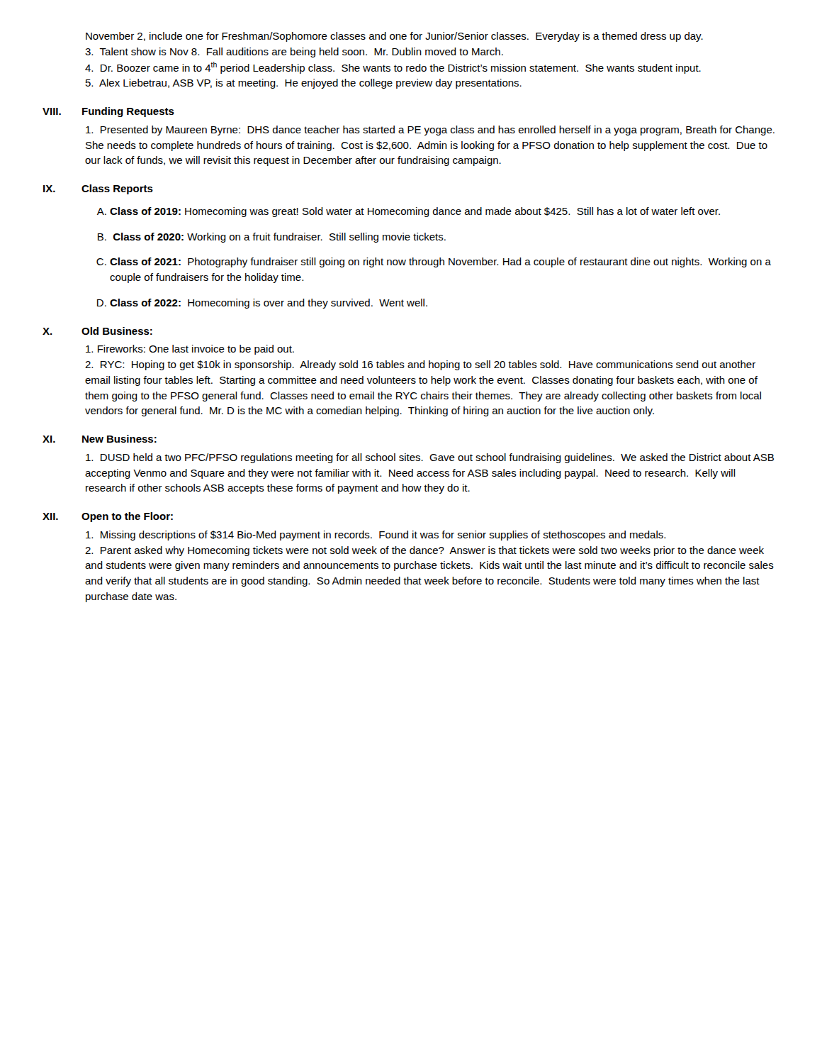November 2, include one for Freshman/Sophomore classes and one for Junior/Senior classes. Everyday is a themed dress up day.
3. Talent show is Nov 8. Fall auditions are being held soon. Mr. Dublin moved to March.
4. Dr. Boozer came in to 4th period Leadership class. She wants to redo the District’s mission statement. She wants student input.
5. Alex Liebetrau, ASB VP, is at meeting. He enjoyed the college preview day presentations.
VIII. Funding Requests
1. Presented by Maureen Byrne: DHS dance teacher has started a PE yoga class and has enrolled herself in a yoga program, Breath for Change. She needs to complete hundreds of hours of training. Cost is $2,600. Admin is looking for a PFSO donation to help supplement the cost. Due to our lack of funds, we will revisit this request in December after our fundraising campaign.
IX. Class Reports
Class of 2019: Homecoming was great! Sold water at Homecoming dance and made about $425. Still has a lot of water left over.
Class of 2020: Working on a fruit fundraiser. Still selling movie tickets.
Class of 2021: Photography fundraiser still going on right now through November. Had a couple of restaurant dine out nights. Working on a couple of fundraisers for the holiday time.
Class of 2022: Homecoming is over and they survived. Went well.
X. Old Business:
1. Fireworks: One last invoice to be paid out.
2. RYC: Hoping to get $10k in sponsorship. Already sold 16 tables and hoping to sell 20 tables sold. Have communications send out another email listing four tables left. Starting a committee and need volunteers to help work the event. Classes donating four baskets each, with one of them going to the PFSO general fund. Classes need to email the RYC chairs their themes. They are already collecting other baskets from local vendors for general fund. Mr. D is the MC with a comedian helping. Thinking of hiring an auction for the live auction only.
XI. New Business:
1. DUSD held a two PFC/PFSO regulations meeting for all school sites. Gave out school fundraising guidelines. We asked the District about ASB accepting Venmo and Square and they were not familiar with it. Need access for ASB sales including paypal. Need to research. Kelly will research if other schools ASB accepts these forms of payment and how they do it.
XII. Open to the Floor:
1. Missing descriptions of $314 Bio-Med payment in records. Found it was for senior supplies of stethoscopes and medals.
2. Parent asked why Homecoming tickets were not sold week of the dance? Answer is that tickets were sold two weeks prior to the dance week and students were given many reminders and announcements to purchase tickets. Kids wait until the last minute and it’s difficult to reconcile sales and verify that all students are in good standing. So Admin needed that week before to reconcile. Students were told many times when the last purchase date was.